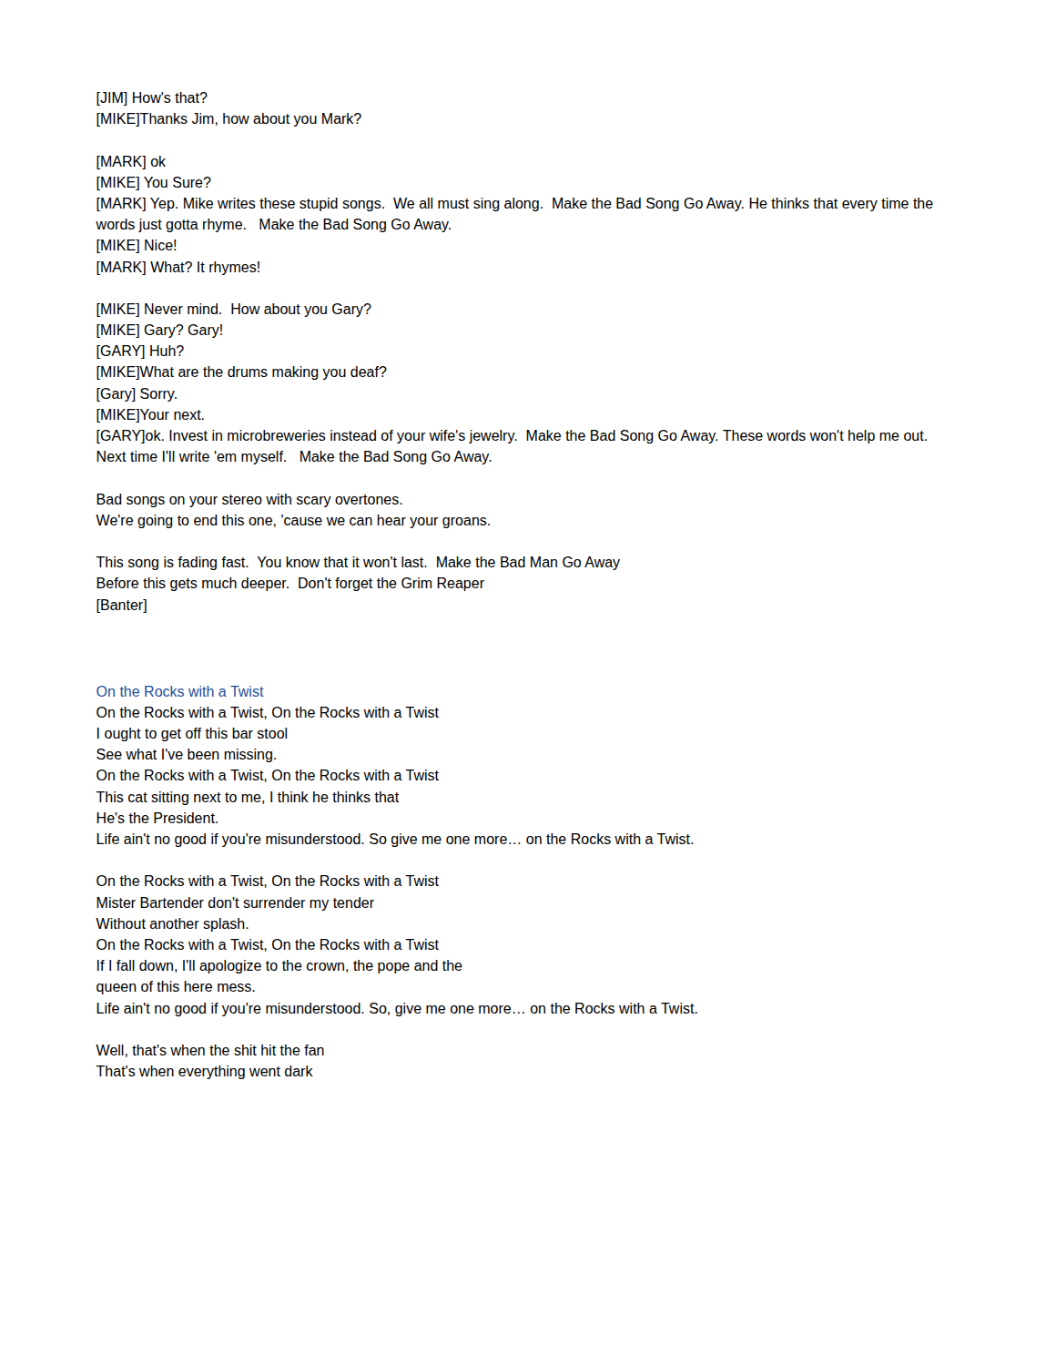[JIM] How's that?
[MIKE]Thanks Jim, how about you Mark?
[MARK] ok
[MIKE] You Sure?
[MARK] Yep. Mike writes these stupid songs. We all must sing along. Make the Bad Song Go Away. He thinks that every time the words just gotta rhyme. Make the Bad Song Go Away.
[MIKE] Nice!
[MARK] What? It rhymes!
[MIKE] Never mind. How about you Gary?
[MIKE] Gary? Gary!
[GARY] Huh?
[MIKE]What are the drums making you deaf?
[Gary] Sorry.
[MIKE]Your next.
[GARY]ok. Invest in microbreweries instead of your wife's jewelry. Make the Bad Song Go Away. These words won't help me out. Next time I'll write 'em myself. Make the Bad Song Go Away.
Bad songs on your stereo with scary overtones.
We're going to end this one, 'cause we can hear your groans.
This song is fading fast. You know that it won't last. Make the Bad Man Go Away
Before this gets much deeper. Don't forget the Grim Reaper
[Banter]
On the Rocks with a Twist
On the Rocks with a Twist, On the Rocks with a Twist
I ought to get off this bar stool
See what I've been missing.
On the Rocks with a Twist, On the Rocks with a Twist
This cat sitting next to me, I think he thinks that
He's the President.
Life ain't no good if you're misunderstood. So give me one more… on the Rocks with a Twist.
On the Rocks with a Twist, On the Rocks with a Twist
Mister Bartender don't surrender my tender
Without another splash.
On the Rocks with a Twist, On the Rocks with a Twist
If I fall down, I'll apologize to the crown, the pope and the
queen of this here mess.
Life ain't no good if you're misunderstood. So, give me one more… on the Rocks with a Twist.
Well, that's when the shit hit the fan
That's when everything went dark